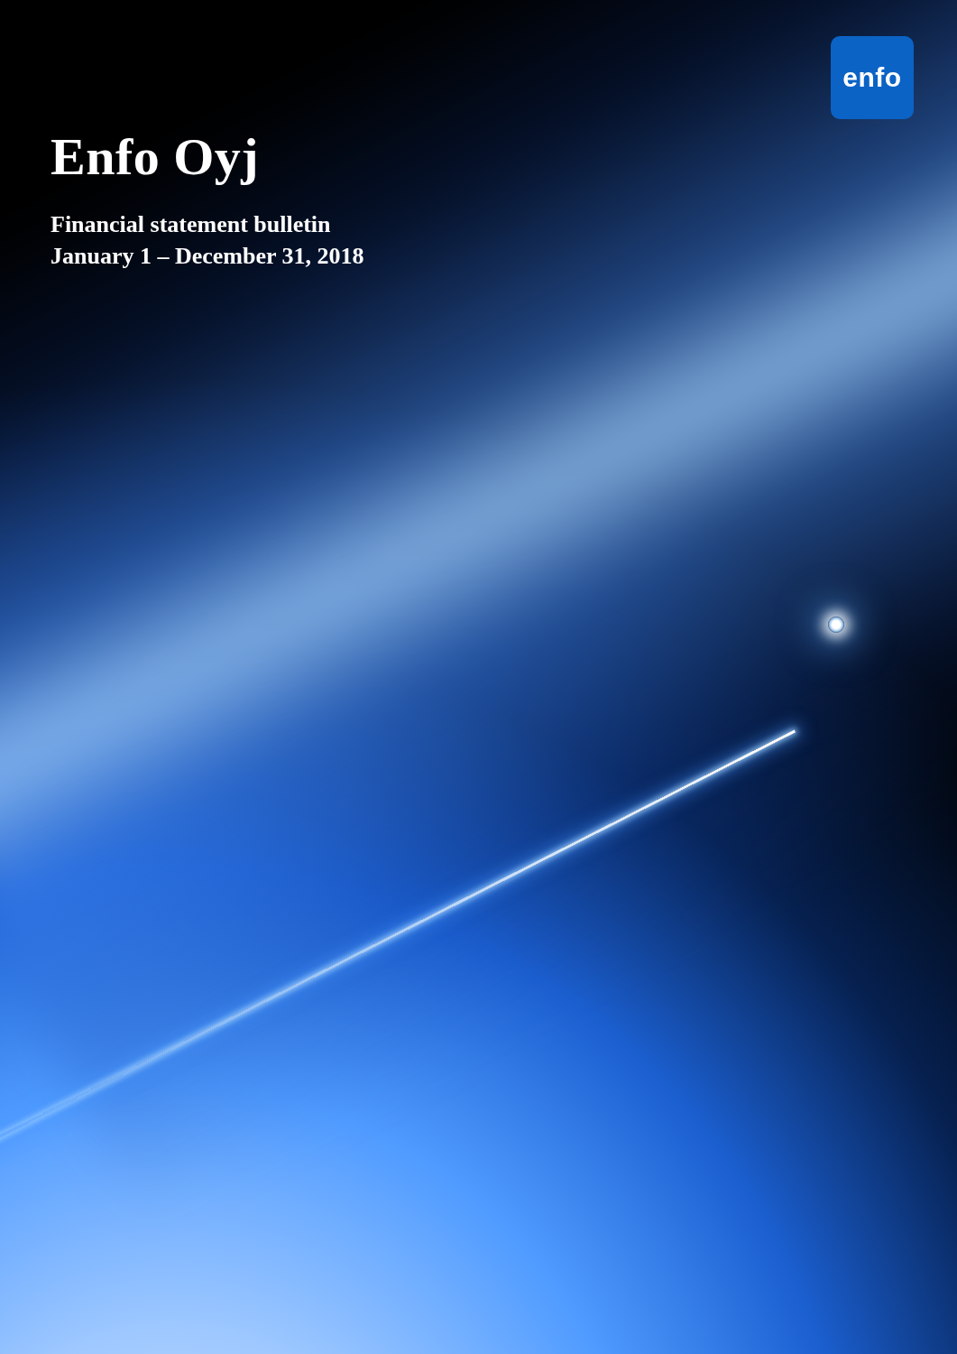enfo
Enfo Oyj
Financial statement bulletin January 1 – December 31, 2018